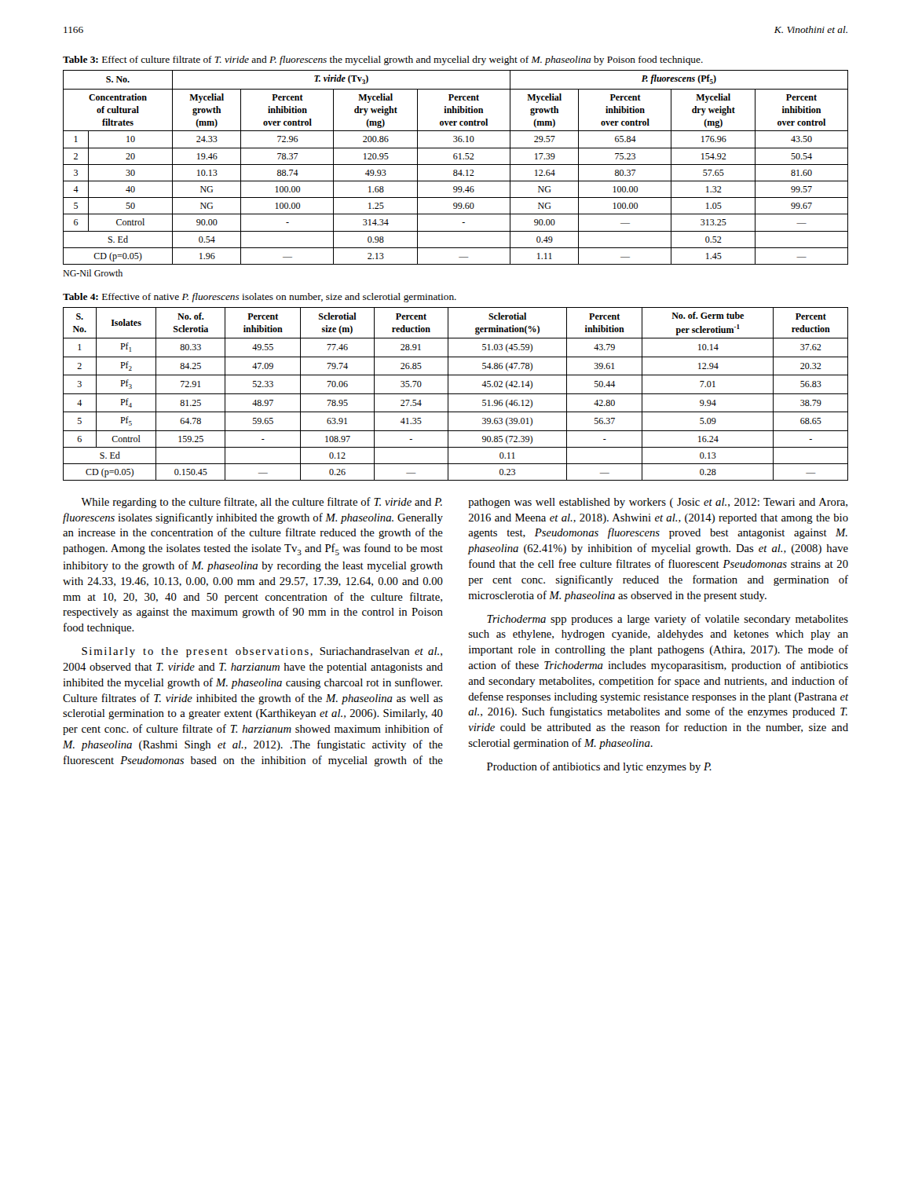1166 K. Vinothini et al.
Table 3: Effect of culture filtrate of T. viride and P. fluorescens the mycelial growth and mycelial dry weight of M. phaseolina by Poison food technique.
| S. No. | T. viride (Tv 3 ) | P. fluorescens (Pf 5 ) |
| --- | --- | --- |
| Concentration of cultural filtrates | Mycelial growth (mm) | Percent inhibition over control | Mycelial dry weight (mg) | Percent inhibition over control | Mycelial growth (mm) | Percent inhibition over control | Mycelial dry weight (mg) | Percent inhibition over control |
| 1 | 10 | 24.33 | 72.96 | 200.86 | 36.10 | 29.57 | 65.84 | 176.96 | 43.50 |
| 2 | 20 | 19.46 | 78.37 | 120.95 | 61.52 | 17.39 | 75.23 | 154.92 | 50.54 |
| 3 | 30 | 10.13 | 88.74 | 49.93 | 84.12 | 12.64 | 80.37 | 57.65 | 81.60 |
| 4 | 40 | NG | 100.00 | 1.68 | 99.46 | NG | 100.00 | 1.32 | 99.57 |
| 5 | 50 | NG | 100.00 | 1.25 | 99.60 | NG | 100.00 | 1.05 | 99.67 |
| 6 | Control | 90.00 | - | 314.34 | - | 90.00 | — | 313.25 | — |
| S. Ed | 0.54 | | 0.98 | | 0.49 | | 0.52 | |
| CD (p=0.05) | 1.96 | — | 2.13 | — | 1.11 | — | 1.45 | — |
NG-Nil Growth
Table 4: Effective of native P. fluorescens isolates on number, size and sclerotial germination.
| S. No. | Isolates | No. of. Sclerotia | Percent inhibition | Sclerotial size (m) | Percent reduction | Sclerotial germination(%) | Percent inhibition | No. of. Germ tube per sclerotium -1 | Percent reduction |
| --- | --- | --- | --- | --- | --- | --- | --- | --- | --- |
| 1 | Pf 1 | 80.33 | 49.55 | 77.46 | 28.91 | 51.03 (45.59) | 43.79 | 10.14 | 37.62 |
| 2 | Pf 2 | 84.25 | 47.09 | 79.74 | 26.85 | 54.86 (47.78) | 39.61 | 12.94 | 20.32 |
| 3 | Pf 3 | 72.91 | 52.33 | 70.06 | 35.70 | 45.02 (42.14) | 50.44 | 7.01 | 56.83 |
| 4 | Pf 4 | 81.25 | 48.97 | 78.95 | 27.54 | 51.96 (46.12) | 42.80 | 9.94 | 38.79 |
| 5 | Pf 5 | 64.78 | 59.65 | 63.91 | 41.35 | 39.63 (39.01) | 56.37 | 5.09 | 68.65 |
| 6 | Control | 159.25 | - | 108.97 | - | 90.85 (72.39) | - | 16.24 | - |
| S. Ed | | | 0.12 | | 0.11 | | 0.13 | |
| CD (p=0.05) | 0.150.45 | — | 0.26 | — | 0.23 | — | 0.28 | — |
While regarding to the culture filtrate, all the culture filtrate of T. viride and P. fluorescens isolates significantly inhibited the growth of M. phaseolina. Generally an increase in the concentration of the culture filtrate reduced the growth of the pathogen. Among the isolates tested the isolate Tv3 and Pf5 was found to be most inhibitory to the growth of M. phaseolina by recording the least mycelial growth with 24.33, 19.46, 10.13, 0.00, 0.00 mm and 29.57, 17.39, 12.64, 0.00 and 0.00 mm at 10, 20, 30, 40 and 50 percent concentration of the culture filtrate, respectively as against the maximum growth of 90 mm in the control in Poison food technique.
Similarly to the present observations, Suriachandraselvan et al., 2004 observed that T. viride and T. harzianum have the potential antagonists and inhibited the mycelial growth of M. phaseolina causing charcoal rot in sunflower. Culture filtrates of T. viride inhibited the growth of the M. phaseolina as well as sclerotial germination to a greater extent (Karthikeyan et al., 2006). Similarly, 40 per cent conc. of culture filtrate of T. harzianum showed maximum inhibition of M. phaseolina (Rashmi Singh et al., 2012). .The fungistatic activity of the fluorescent Pseudomonas based on the inhibition of mycelial growth of the pathogen was well established by workers ( Josic et al., 2012: Tewari and Arora, 2016 and Meena et al., 2018). Ashwini et al., (2014) reported that among the bio agents test, Pseudomonas fluorescens proved best antagonist against M. phaseolina (62.41%) by inhibition of mycelial growth. Das et al., (2008) have found that the cell free culture filtrates of fluorescent Pseudomonas strains at 20 per cent conc. significantly reduced the formation and germination of microsclerotia of M. phaseolina as observed in the present study.
Trichoderma spp produces a large variety of volatile secondary metabolites such as ethylene, hydrogen cyanide, aldehydes and ketones which play an important role in controlling the plant pathogens (Athira, 2017). The mode of action of these Trichoderma includes mycoparasitism, production of antibiotics and secondary metabolites, competition for space and nutrients, and induction of defense responses including systemic resistance responses in the plant (Pastrana et al., 2016). Such fungistatics metabolites and some of the enzymes produced T. viride could be attributed as the reason for reduction in the number, size and sclerotial germination of M. phaseolina.
Production of antibiotics and lytic enzymes by P.